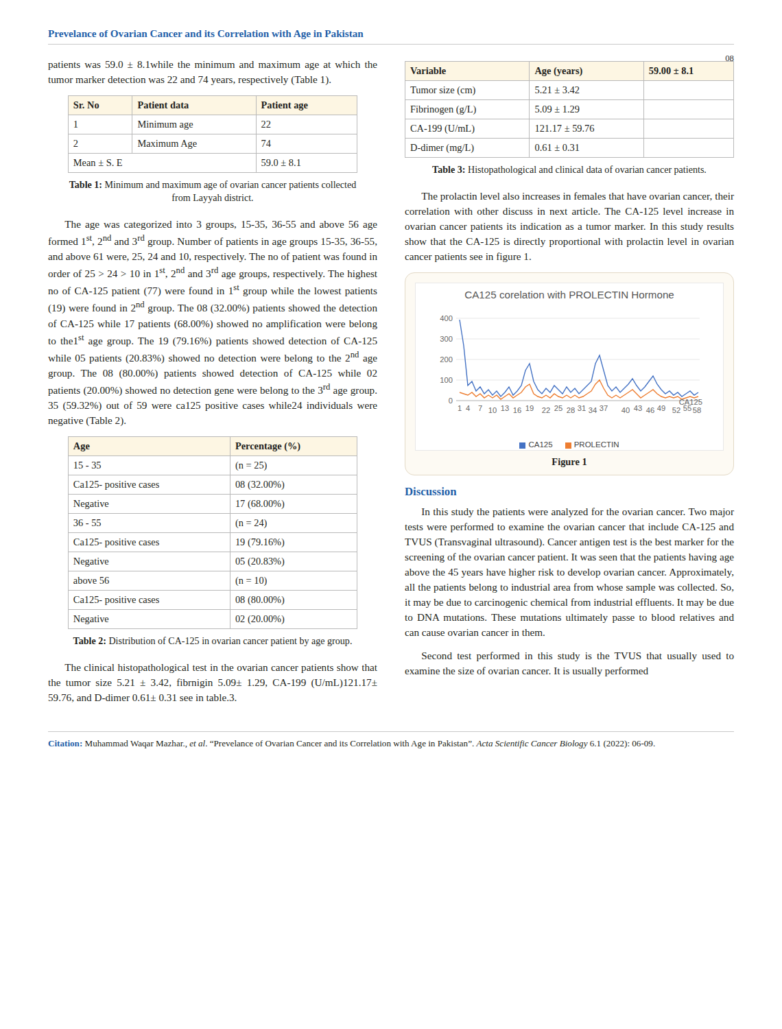Prevelance of Ovarian Cancer and its Correlation with Age in Pakistan
08
patients was 59.0 ± 8.1while the minimum and maximum age at which the tumor marker detection was 22 and 74 years, respectively (Table 1).
| Sr. No | Patient data | Patient age |
| --- | --- | --- |
| 1 | Minimum age | 22 |
| 2 | Maximum Age | 74 |
| Mean ± S. E | 59.0 ± 8.1 |
Table 1: Minimum and maximum age of ovarian cancer patients collected from Layyah district.
The age was categorized into 3 groups, 15-35, 36-55 and above 56 age formed 1st, 2nd and 3rd group. Number of patients in age groups 15-35, 36-55, and above 61 were, 25, 24 and 10, respectively. The no of patient was found in order of 25 > 24 > 10 in 1st, 2nd and 3rd age groups, respectively. The highest no of CA-125 patient (77) were found in 1st group while the lowest patients (19) were found in 2nd group. The 08 (32.00%) patients showed the detection of CA-125 while 17 patients (68.00%) showed no amplification were belong to the1st age group. The 19 (79.16%) patients showed detection of CA-125 while 05 patients (20.83%) showed no detection were belong to the 2nd age group. The 08 (80.00%) patients showed detection of CA-125 while 02 patients (20.00%) showed no detection gene were belong to the 3rd age group. 35 (59.32%) out of 59 were ca125 positive cases while24 individuals were negative (Table 2).
| Age | Percentage (%) |
| --- | --- |
| 15 - 35 | (n = 25) |
| Ca125- positive cases | 08 (32.00%) |
| Negative | 17 (68.00%) |
| 36 - 55 | (n = 24) |
| Ca125- positive cases | 19 (79.16%) |
| Negative | 05 (20.83%) |
| above 56 | (n = 10) |
| Ca125- positive cases | 08 (80.00%) |
| Negative | 02 (20.00%) |
Table 2: Distribution of CA-125 in ovarian cancer patient by age group.
The clinical histopathological test in the ovarian cancer patients show that the tumor size 5.21 ± 3.42, fibrnigin 5.09± 1.29, CA-199 (U/mL)121.17± 59.76, and D-dimer 0.61± 0.31 see in table.3.
| Variable | Age (years) | 59.00 ± 8.1 |
| --- | --- | --- |
| Tumor size (cm) | 5.21 ± 3.42 | |
| Fibrinogen (g/L) | 5.09 ± 1.29 | |
| CA-199 (U/mL) | 121.17 ± 59.76 | |
| D-dimer (mg/L) | 0.61 ± 0.31 | |
Table 3: Histopathological and clinical data of ovarian cancer patients.
The prolactin level also increases in females that have ovarian cancer, their correlation with other discuss in next article. The CA-125 level increase in ovarian cancer patients its indication as a tumor marker. In this study results show that the CA-125 is directly proportional with prolactin level in ovarian cancer patients see in figure 1.
CA125 corelation with PROLECTIN Hormone
400 300 200 100 0 1 4 7 10 13 16 19 22 25 28 31 34 37 40 43 46 49 52 55 58 CA125
CA125 PROLECTIN
Figure 1
Discussion
In this study the patients were analyzed for the ovarian cancer. Two major tests were performed to examine the ovarian cancer that include CA-125 and TVUS (Transvaginal ultrasound). Cancer antigen test is the best marker for the screening of the ovarian cancer patient. It was seen that the patients having age above the 45 years have higher risk to develop ovarian cancer. Approximately, all the patients belong to industrial area from whose sample was collected. So, it may be due to carcinogenic chemical from industrial effluents. It may be due to DNA mutations. These mutations ultimately passe to blood relatives and can cause ovarian cancer in them.
Second test performed in this study is the TVUS that usually used to examine the size of ovarian cancer. It is usually performed
Citation: Muhammad Waqar Mazhar., et al. “Prevelance of Ovarian Cancer and its Correlation with Age in Pakistan”. Acta Scientific Cancer Biology 6.1 (2022): 06-09.